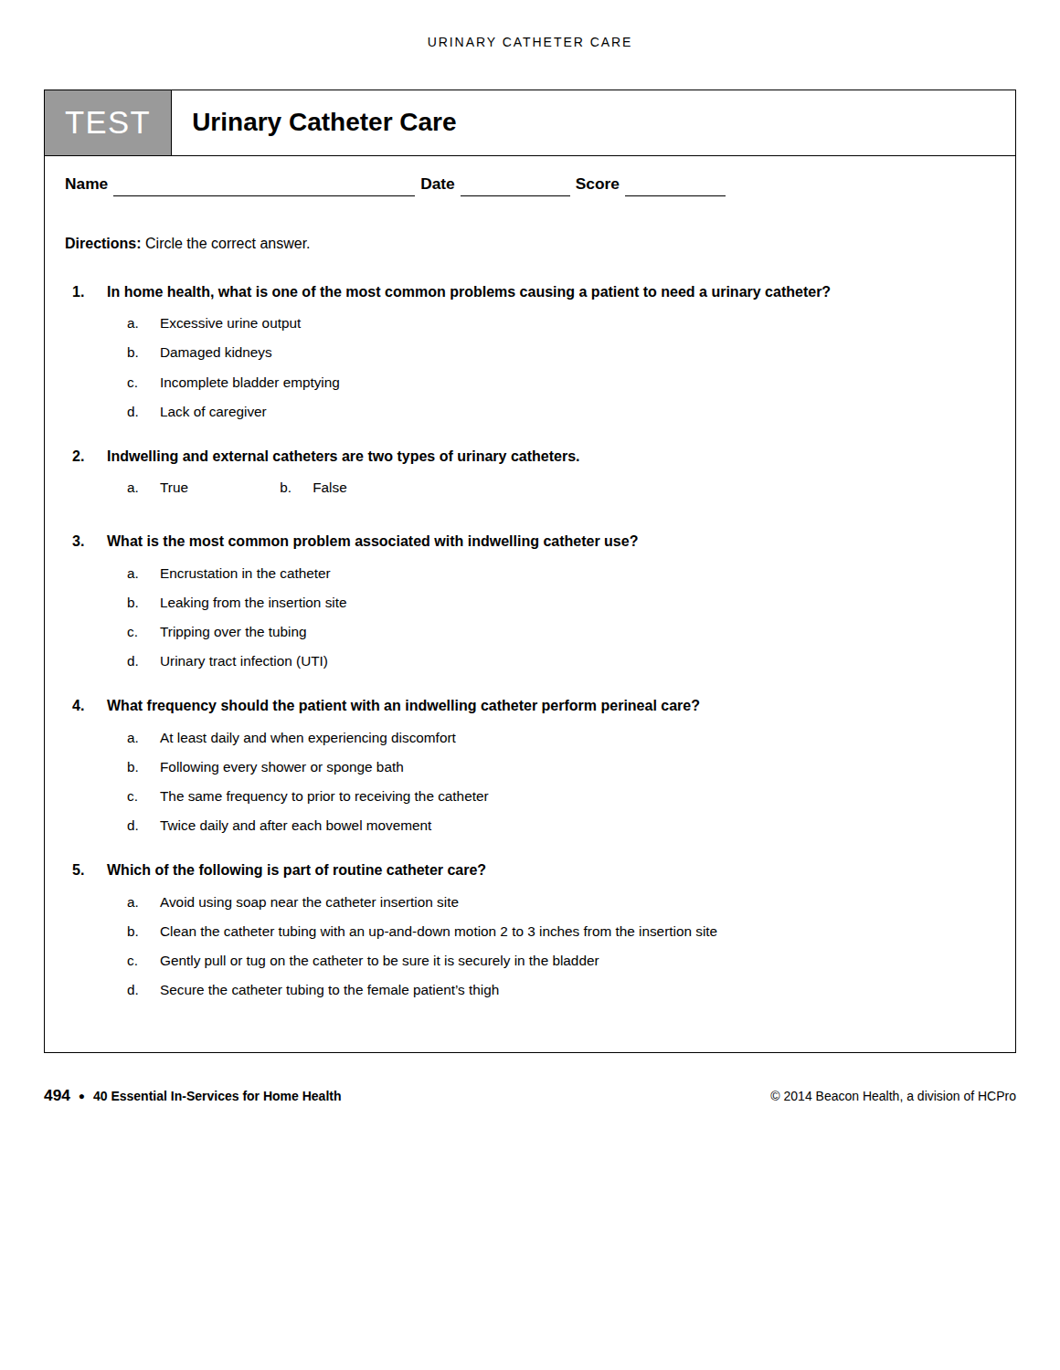Urinary Catheter Care
TEST
Urinary Catheter Care
Name Date Score
Directions: Circle the correct answer.
In home health, what is one of the most common problems causing a patient to need a urinary catheter?
Excessive urine output
Damaged kidneys
Incomplete bladder emptying
Lack of caregiver
Indwelling and external catheters are two types of urinary catheters.
True
False
What is the most common problem associated with indwelling catheter use?
Encrustation in the catheter
Leaking from the insertion site
Tripping over the tubing
Urinary tract infection (UTI)
What frequency should the patient with an indwelling catheter perform perineal care?
At least daily and when experiencing discomfort
Following every shower or sponge bath
The same frequency to prior to receiving the catheter
Twice daily and after each bowel movement
Which of the following is part of routine catheter care?
Avoid using soap near the catheter insertion site
Clean the catheter tubing with an up-and-down motion 2 to 3 inches from the insertion site
Gently pull or tug on the catheter to be sure it is securely in the bladder
Secure the catheter tubing to the female patient’s thigh
494 ● 40 Essential In-Services for Home Health
© 2014 Beacon Health, a division of HCPro